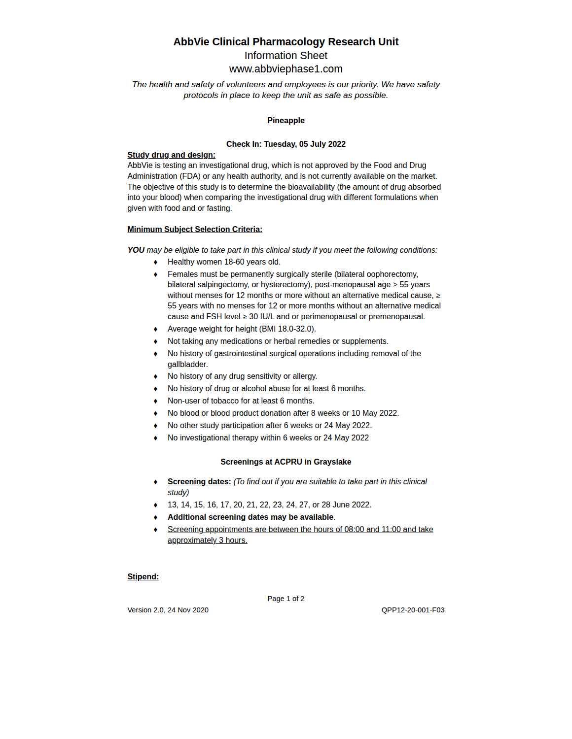AbbVie Clinical Pharmacology Research Unit
Information Sheet
www.abbviephase1.com
The health and safety of volunteers and employees is our priority. We have safety protocols in place to keep the unit as safe as possible.
Pineapple
Check In: Tuesday, 05 July 2022
Study drug and design:
AbbVie is testing an investigational drug, which is not approved by the Food and Drug Administration (FDA) or any health authority, and is not currently available on the market. The objective of this study is to determine the bioavailability (the amount of drug absorbed into your blood) when comparing the investigational drug with different formulations when given with food and or fasting.
Minimum Subject Selection Criteria:
YOU may be eligible to take part in this clinical study if you meet the following conditions:
Healthy women 18-60 years old.
Females must be permanently surgically sterile (bilateral oophorectomy, bilateral salpingectomy, or hysterectomy), post-menopausal age > 55 years without menses for 12 months or more without an alternative medical cause, ≥ 55 years with no menses for 12 or more months without an alternative medical cause and FSH level ≥ 30 IU/L and or perimenopausal or premenopausal.
Average weight for height (BMI 18.0-32.0).
Not taking any medications or herbal remedies or supplements.
No history of gastrointestinal surgical operations including removal of the gallbladder.
No history of any drug sensitivity or allergy.
No history of drug or alcohol abuse for at least 6 months.
Non-user of tobacco for at least 6 months.
No blood or blood product donation after 8 weeks or 10 May 2022.
No other study participation after 6 weeks or 24 May 2022.
No investigational therapy within 6 weeks or 24 May 2022
Screenings at ACPRU in Grayslake
Screening dates: (To find out if you are suitable to take part in this clinical study)
13, 14, 15, 16, 17, 20, 21, 22, 23, 24, 27, or 28 June 2022.
Additional screening dates may be available.
Screening appointments are between the hours of 08:00 and 11:00 and take approximately 3 hours.
Stipend:
Page 1 of 2
Version 2.0, 24 Nov 2020 QPP12-20-001-F03